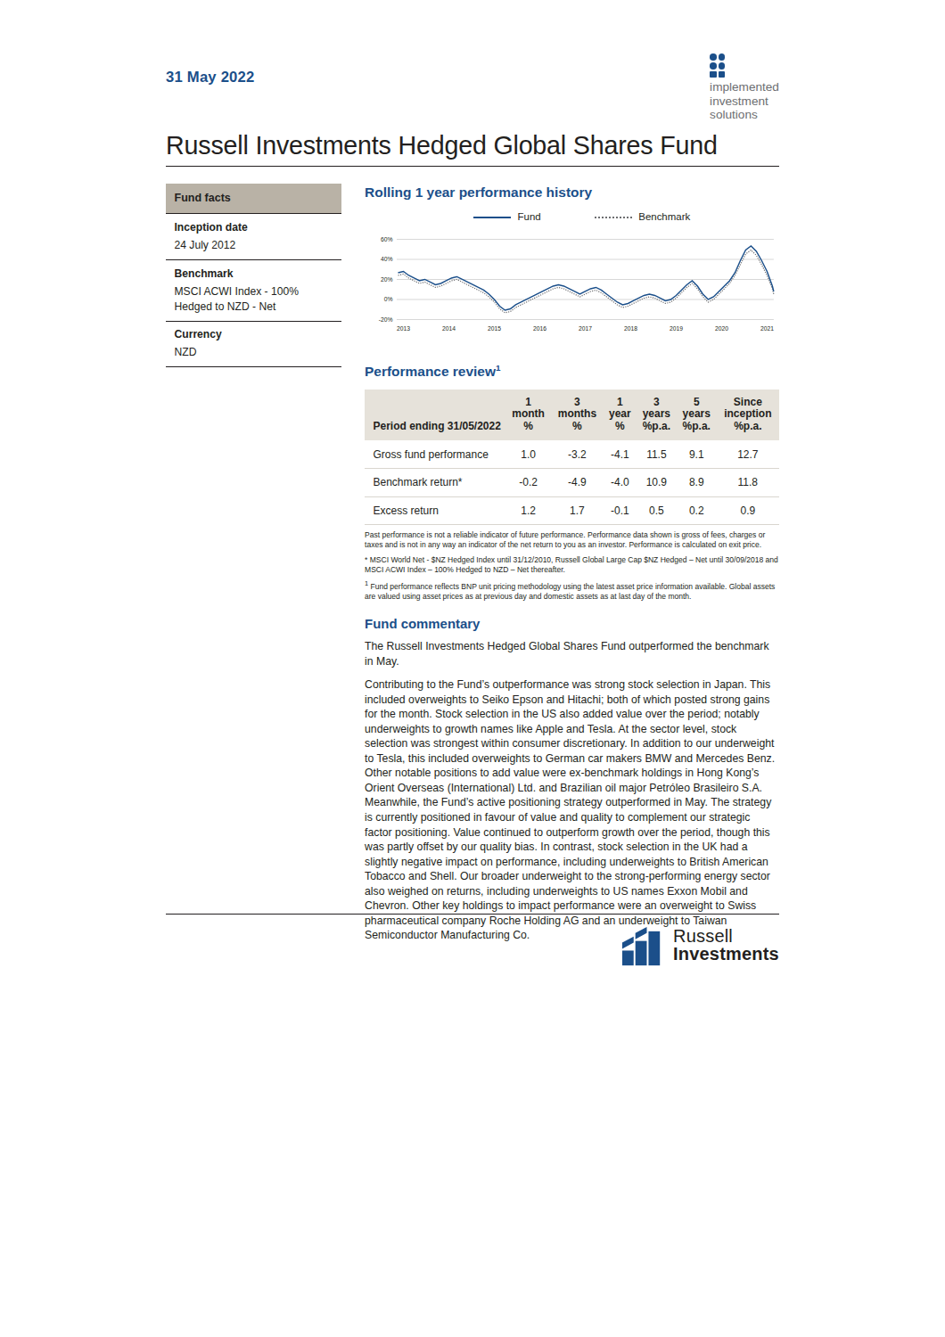31 May 2022
implemented
investment
solutions
Russell Investments Hedged Global Shares Fund
Fund facts
| Inception date |
| --- |
| 24 July 2012 |
| Benchmark |
| MSCI ACWI Index - 100% Hedged to NZD - Net |
| Currency |
| NZD |
Rolling 1 year performance history
Fund Benchmark
60% 40% 20% 0% -20% 2013 2014 2015 2016 2017 2018 2019 2020 2021
Performance review1
| Period ending 31/05/2022 | 1 month % | 3 months % | 1 year % | 3 years %p.a. | 5 years %p.a. | Since inception %p.a. |
| --- | --- | --- | --- | --- | --- | --- |
| Gross fund performance | 1.0 | -3.2 | -4.1 | 11.5 | 9.1 | 12.7 |
| Benchmark return* | -0.2 | -4.9 | -4.0 | 10.9 | 8.9 | 11.8 |
| Excess return | 1.2 | 1.7 | -0.1 | 0.5 | 0.2 | 0.9 |
Past performance is not a reliable indicator of future performance. Performance data shown is gross of fees, charges or taxes and is not in any way an indicator of the net return to you as an investor. Performance is calculated on exit price.
* MSCI World Net - $NZ Hedged Index until 31/12/2010, Russell Global Large Cap $NZ Hedged – Net until 30/09/2018 and MSCI ACWI Index – 100% Hedged to NZD – Net thereafter.
1 Fund performance reflects BNP unit pricing methodology using the latest asset price information available. Global assets are valued using asset prices as at previous day and domestic assets as at last day of the month.
Fund commentary
The Russell Investments Hedged Global Shares Fund outperformed the benchmark in May.
Contributing to the Fund’s outperformance was strong stock selection in Japan. This included overweights to Seiko Epson and Hitachi; both of which posted strong gains for the month. Stock selection in the US also added value over the period; notably underweights to growth names like Apple and Tesla. At the sector level, stock selection was strongest within consumer discretionary. In addition to our underweight to Tesla, this included overweights to German car makers BMW and Mercedes Benz. Other notable positions to add value were ex-benchmark holdings in Hong Kong’s Orient Overseas (International) Ltd. and Brazilian oil major Petróleo Brasileiro S.A. Meanwhile, the Fund’s active positioning strategy outperformed in May. The strategy is currently positioned in favour of value and quality to complement our strategic factor positioning. Value continued to outperform growth over the period, though this was partly offset by our quality bias. In contrast, stock selection in the UK had a slightly negative impact on performance, including underweights to British American Tobacco and Shell. Our broader underweight to the strong-performing energy sector also weighed on returns, including underweights to US names Exxon Mobil and Chevron. Other key holdings to impact performance were an overweight to Swiss pharmaceutical company Roche Holding AG and an underweight to Taiwan Semiconductor Manufacturing Co.
Russell
Investments